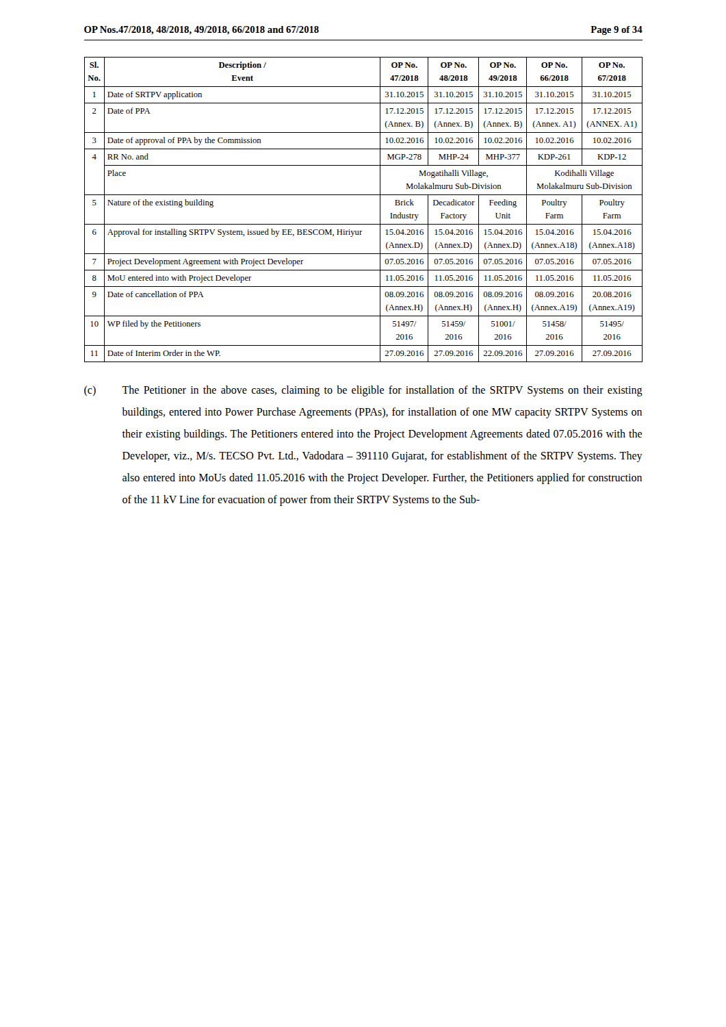OP Nos.47/2018, 48/2018, 49/2018, 66/2018 and 67/2018 Page 9 of 34
| Sl. No. | Description / Event | OP No. 47/2018 | OP No. 48/2018 | OP No. 49/2018 | OP No. 66/2018 | OP No. 67/2018 |
| --- | --- | --- | --- | --- | --- | --- |
| 1 | Date of SRTPV application | 31.10.2015 | 31.10.2015 | 31.10.2015 | 31.10.2015 | 31.10.2015 |
| 2 | Date of PPA | 17.12.2015 (Annex. B) | 17.12.2015 (Annex. B) | 17.12.2015 (Annex. B) | 17.12.2015 (Annex. A1) | 17.12.2015 (ANNEX. A1) |
| 3 | Date of approval of PPA by the Commission | 10.02.2016 | 10.02.2016 | 10.02.2016 | 10.02.2016 | 10.02.2016 |
| 4 | RR No. and | MGP-278 | MHP-24 | MHP-377 | KDP-261 | KDP-12 |
| Place | Mogatihalli Village, Molakalmuru Sub-Division | Kodihalli Village Molakalmuru Sub-Division |
| 5 | Nature of the existing building | Brick Industry | Decadicator Factory | Feeding Unit | Poultry Farm | Poultry Farm |
| 6 | Approval for installing SRTPV System, issued by EE, BESCOM, Hiriyur | 15.04.2016 (Annex.D) | 15.04.2016 (Annex.D) | 15.04.2016 (Annex.D) | 15.04.2016 (Annex.A18) | 15.04.2016 (Annex.A18) |
| 7 | Project Development Agreement with Project Developer | 07.05.2016 | 07.05.2016 | 07.05.2016 | 07.05.2016 | 07.05.2016 |
| 8 | MoU entered into with Project Developer | 11.05.2016 | 11.05.2016 | 11.05.2016 | 11.05.2016 | 11.05.2016 |
| 9 | Date of cancellation of PPA | 08.09.2016 (Annex.H) | 08.09.2016 (Annex.H) | 08.09.2016 (Annex.H) | 08.09.2016 (Annex.A19) | 20.08.2016 (Annex.A19) |
| 10 | WP filed by the Petitioners | 51497/ 2016 | 51459/ 2016 | 51001/ 2016 | 51458/ 2016 | 51495/ 2016 |
| 11 | Date of Interim Order in the WP. | 27.09.2016 | 27.09.2016 | 22.09.2016 | 27.09.2016 | 27.09.2016 |
(c) The Petitioner in the above cases, claiming to be eligible for installation of the SRTPV Systems on their existing buildings, entered into Power Purchase Agreements (PPAs), for installation of one MW capacity SRTPV Systems on their existing buildings. The Petitioners entered into the Project Development Agreements dated 07.05.2016 with the Developer, viz., M/s. TECSO Pvt. Ltd., Vadodara – 391110 Gujarat, for establishment of the SRTPV Systems. They also entered into MoUs dated 11.05.2016 with the Project Developer. Further, the Petitioners applied for construction of the 11 kV Line for evacuation of power from their SRTPV Systems to the Sub-